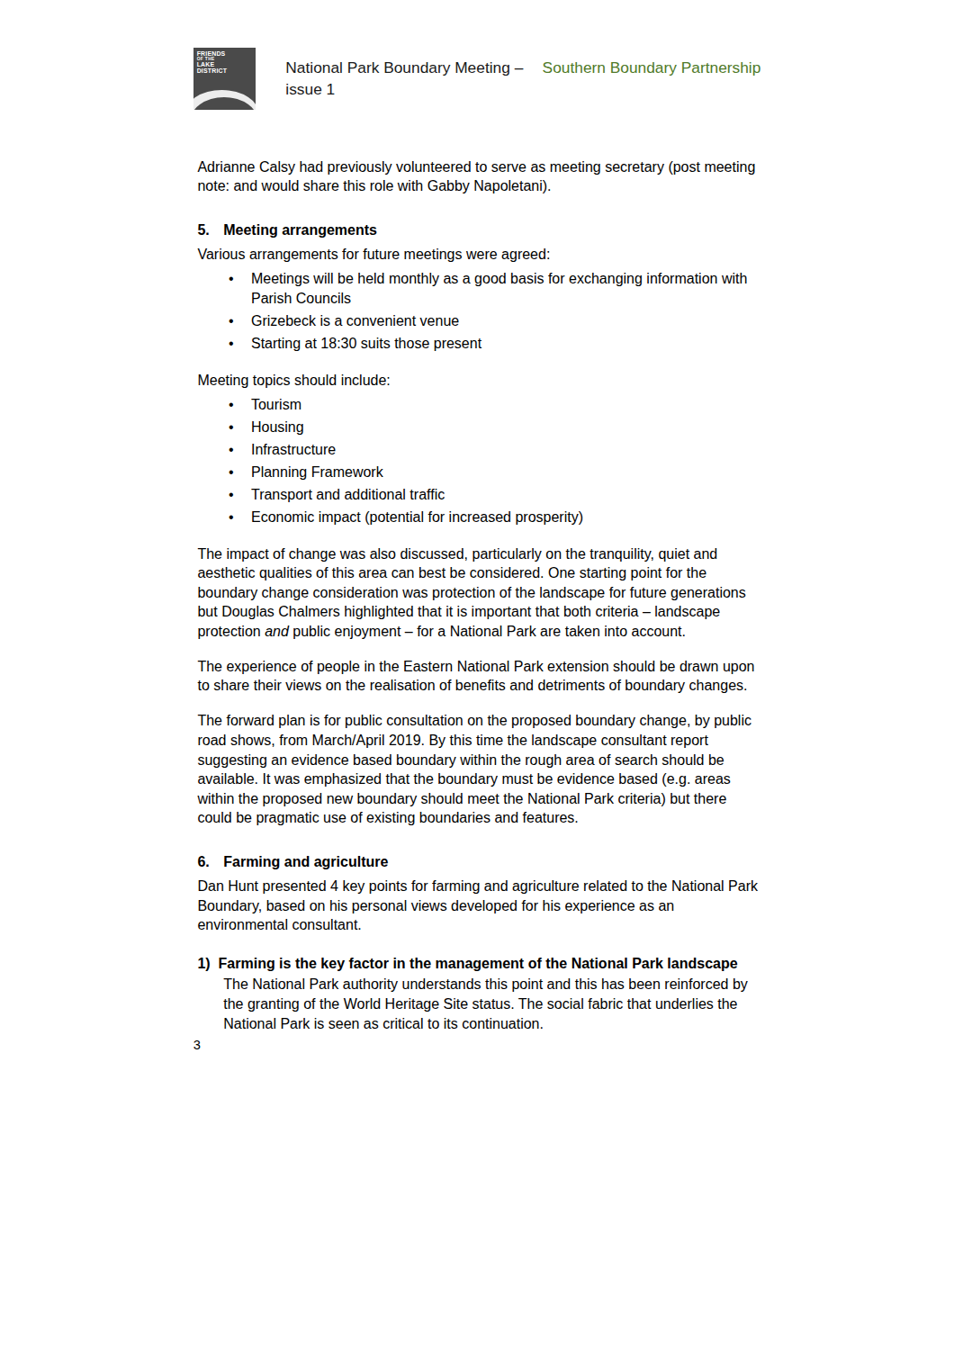Friendsof the Lake
District
National Park Boundary Meeting – issue 1
Southern Boundary Partnership
Adrianne Calsy had previously volunteered to serve as meeting secretary (post meeting note: and would share this role with Gabby Napoletani).
5. Meeting arrangements
Various arrangements for future meetings were agreed:
Meetings will be held monthly as a good basis for exchanging information with Parish Councils
Grizebeck is a convenient venue
Starting at 18:30 suits those present
Meeting topics should include:
Tourism
Housing
Infrastructure
Planning Framework
Transport and additional traffic
Economic impact (potential for increased prosperity)
The impact of change was also discussed, particularly on the tranquility, quiet and aesthetic qualities of this area can best be considered. One starting point for the boundary change consideration was protection of the landscape for future generations but Douglas Chalmers highlighted that it is important that both criteria – landscape protection and public enjoyment – for a National Park are taken into account.
The experience of people in the Eastern National Park extension should be drawn upon to share their views on the realisation of benefits and detriments of boundary changes.
The forward plan is for public consultation on the proposed boundary change, by public road shows, from March/April 2019. By this time the landscape consultant report suggesting an evidence based boundary within the rough area of search should be available. It was emphasized that the boundary must be evidence based (e.g. areas within the proposed new boundary should meet the National Park criteria) but there could be pragmatic use of existing boundaries and features.
6. Farming and agriculture
Dan Hunt presented 4 key points for farming and agriculture related to the National Park Boundary, based on his personal views developed for his experience as an environmental consultant.
1) Farming is the key factor in the management of the National Park landscape
The National Park authority understands this point and this has been reinforced by the granting of the World Heritage Site status. The social fabric that underlies the National Park is seen as critical to its continuation.
3